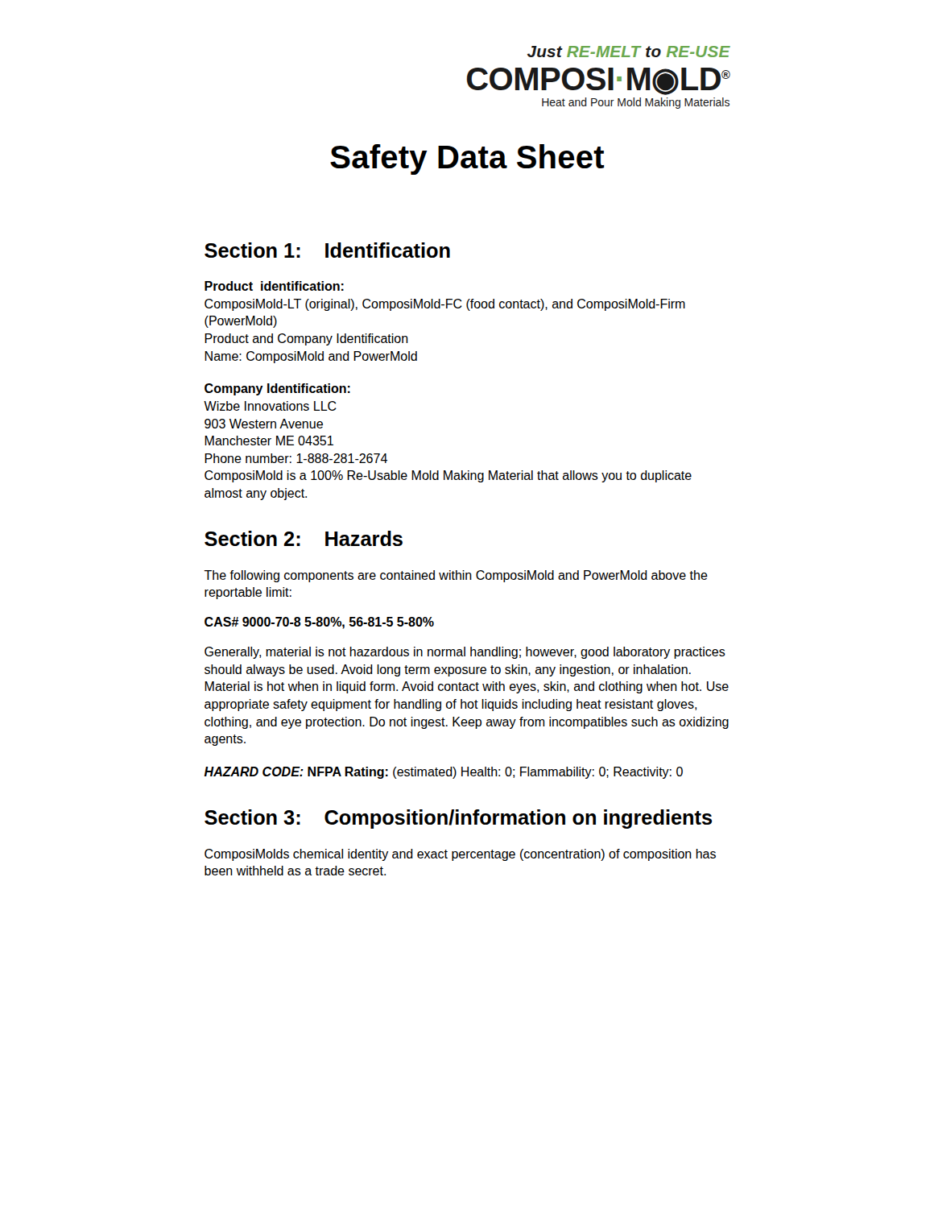Just RE-MELT to RE-USE
COMPOSI·M◉LD®
Heat and Pour Mold Making Materials
Safety Data Sheet
Section 1: Identification
Product identification:
ComposiMold-LT (original), ComposiMold-FC (food contact), and ComposiMold-Firm (PowerMold)
Product and Company Identification
Name: ComposiMold and PowerMold
Company Identification:
Wizbe Innovations LLC
903 Western Avenue
Manchester ME 04351
Phone number: 1-888-281-2674
ComposiMold is a 100% Re-Usable Mold Making Material that allows you to duplicate almost any object.
Section 2: Hazards
The following components are contained within ComposiMold and PowerMold above the reportable limit:
CAS# 9000-70-8 5-80%, 56-81-5 5-80%
Generally, material is not hazardous in normal handling; however, good laboratory practices should always be used. Avoid long term exposure to skin, any ingestion, or inhalation.
Material is hot when in liquid form. Avoid contact with eyes, skin, and clothing when hot. Use appropriate safety equipment for handling of hot liquids including heat resistant gloves, clothing, and eye protection. Do not ingest. Keep away from incompatibles such as oxidizing agents.
HAZARD CODE: NFPA Rating: (estimated) Health: 0; Flammability: 0; Reactivity: 0
Section 3: Composition/information on ingredients
ComposiMolds chemical identity and exact percentage (concentration) of composition has been withheld as a trade secret.